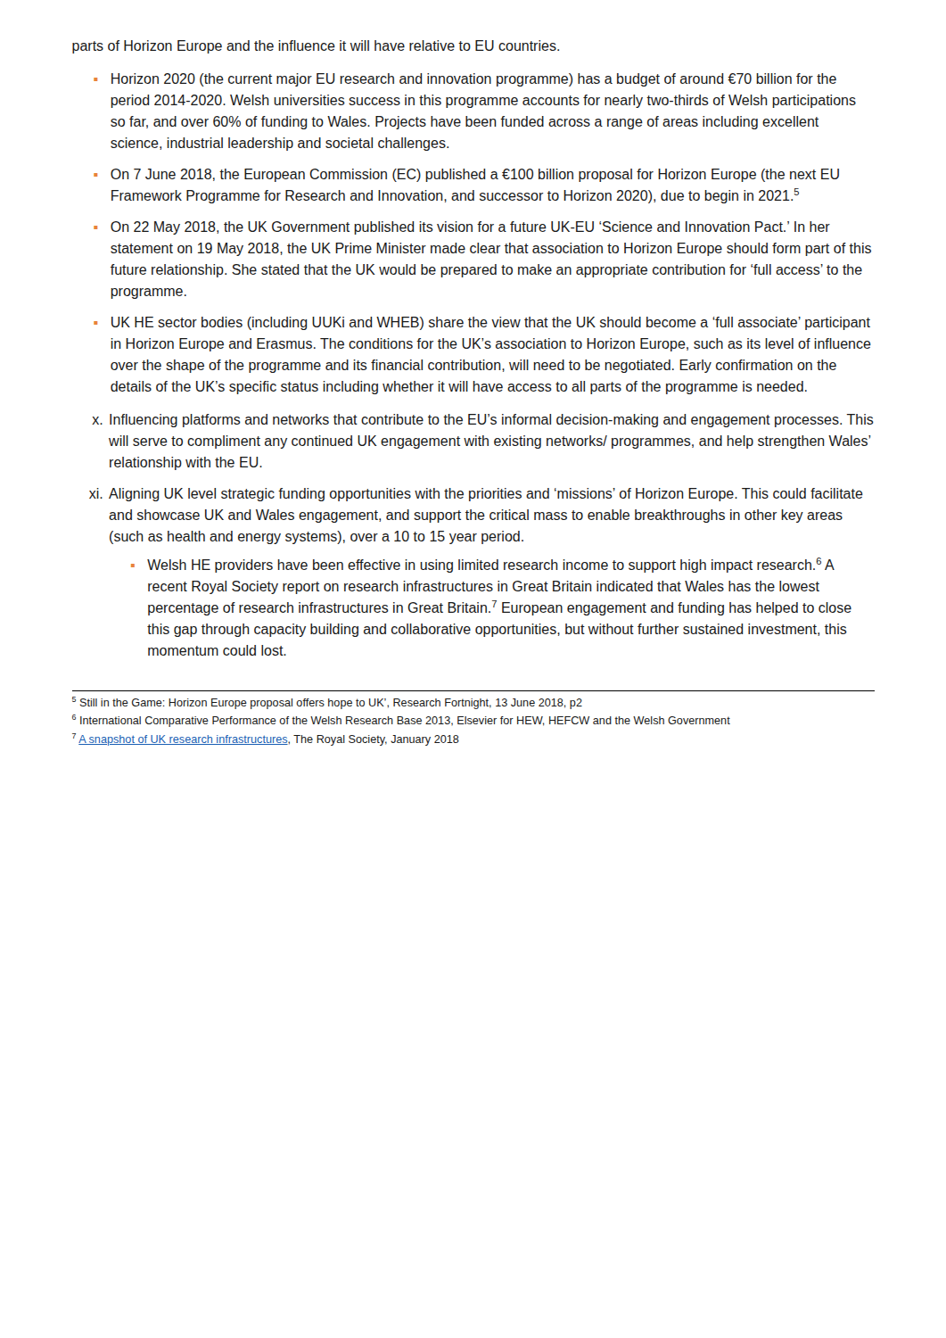parts of Horizon Europe and the influence it will have relative to EU countries.
Horizon 2020 (the current major EU research and innovation programme) has a budget of around €70 billion for the period 2014-2020. Welsh universities success in this programme accounts for nearly two-thirds of Welsh participations so far, and over 60% of funding to Wales. Projects have been funded across a range of areas including excellent science, industrial leadership and societal challenges.
On 7 June 2018, the European Commission (EC) published a €100 billion proposal for Horizon Europe (the next EU Framework Programme for Research and Innovation, and successor to Horizon 2020), due to begin in 2021.5
On 22 May 2018, the UK Government published its vision for a future UK-EU ‘Science and Innovation Pact.’ In her statement on 19 May 2018, the UK Prime Minister made clear that association to Horizon Europe should form part of this future relationship. She stated that the UK would be prepared to make an appropriate contribution for ‘full access’ to the programme.
UK HE sector bodies (including UUKi and WHEB) share the view that the UK should become a ‘full associate’ participant in Horizon Europe and Erasmus. The conditions for the UK’s association to Horizon Europe, such as its level of influence over the shape of the programme and its financial contribution, will need to be negotiated. Early confirmation on the details of the UK’s specific status including whether it will have access to all parts of the programme is needed.
x. Influencing platforms and networks that contribute to the EU’s informal decision-making and engagement processes. This will serve to compliment any continued UK engagement with existing networks/ programmes, and help strengthen Wales’ relationship with the EU.
xi. Aligning UK level strategic funding opportunities with the priorities and ‘missions’ of Horizon Europe. This could facilitate and showcase UK and Wales engagement, and support the critical mass to enable breakthroughs in other key areas (such as health and energy systems), over a 10 to 15 year period.
Welsh HE providers have been effective in using limited research income to support high impact research.6 A recent Royal Society report on research infrastructures in Great Britain indicated that Wales has the lowest percentage of research infrastructures in Great Britain.7 European engagement and funding has helped to close this gap through capacity building and collaborative opportunities, but without further sustained investment, this momentum could lost.
5 Still in the Game: Horizon Europe proposal offers hope to UK’, Research Fortnight, 13 June 2018, p2
6 International Comparative Performance of the Welsh Research Base 2013, Elsevier for HEW, HEFCW and the Welsh Government
7 A snapshot of UK research infrastructures, The Royal Society, January 2018